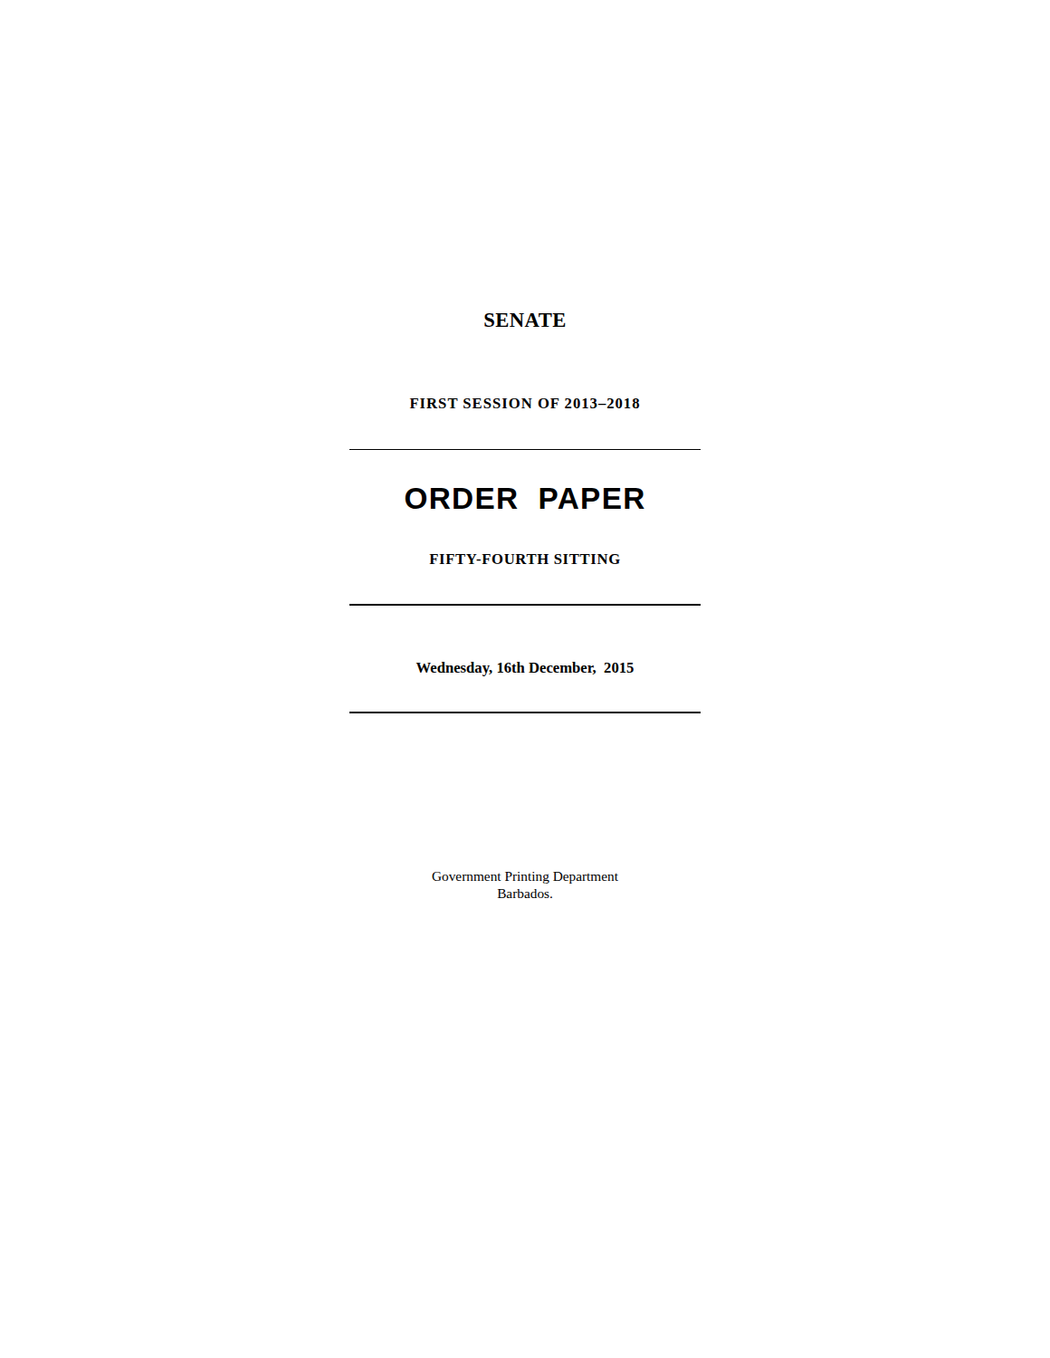SENATE
FIRST SESSION OF 2013–2018
ORDER PAPER
FIFTY-FOURTH SITTING
Wednesday, 16th December, 2015
Government Printing Department
Barbados.